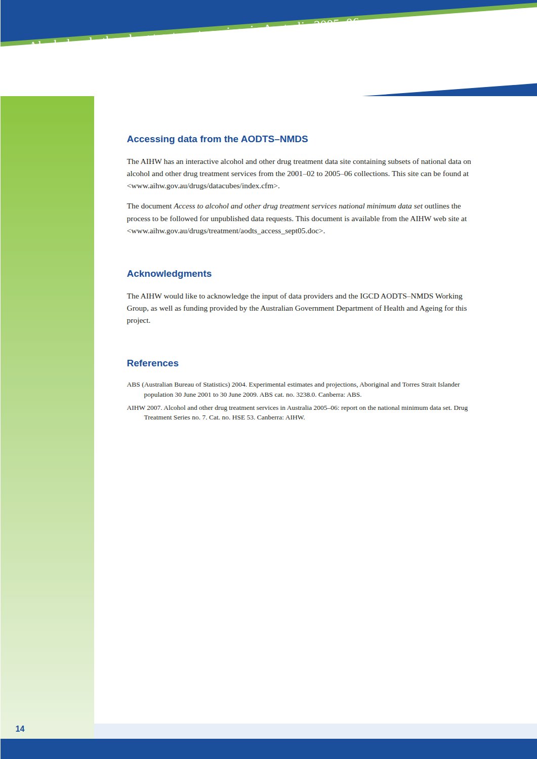Alcohol and other drug treatment services in Australia 2005–06
Accessing data from the AODTS–NMDS
The AIHW has an interactive alcohol and other drug treatment data site containing subsets of national data on alcohol and other drug treatment services from the 2001–02 to 2005–06 collections. This site can be found at <www.aihw.gov.au/drugs/datacubes/index.cfm>.
The document Access to alcohol and other drug treatment services national minimum data set outlines the process to be followed for unpublished data requests. This document is available from the AIHW web site at <www.aihw.gov.au/drugs/treatment/aodts_access_sept05.doc>.
Acknowledgments
The AIHW would like to acknowledge the input of data providers and the IGCD AODTS–NMDS Working Group, as well as funding provided by the Australian Government Department of Health and Ageing for this project.
References
ABS (Australian Bureau of Statistics) 2004. Experimental estimates and projections, Aboriginal and Torres Strait Islander population 30 June 2001 to 30 June 2009. ABS cat. no. 3238.0. Canberra: ABS.
AIHW 2007. Alcohol and other drug treatment services in Australia 2005–06: report on the national minimum data set. Drug Treatment Series no. 7. Cat. no. HSE 53. Canberra: AIHW.
14